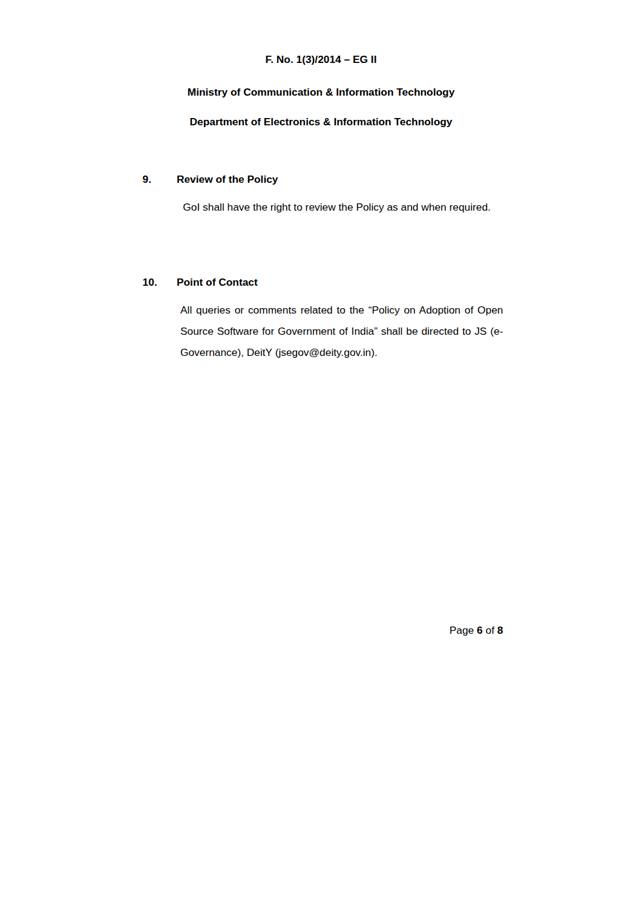F. No. 1(3)/2014 – EG II
Ministry of Communication & Information Technology
Department of Electronics & Information Technology
9. Review of the Policy
GoI shall have the right to review the Policy as and when required.
10. Point of Contact
All queries or comments related to the “Policy on Adoption of Open Source Software for Government of India” shall be directed to JS (e-Governance), DeitY (jsegov@deity.gov.in).
Page 6 of 8